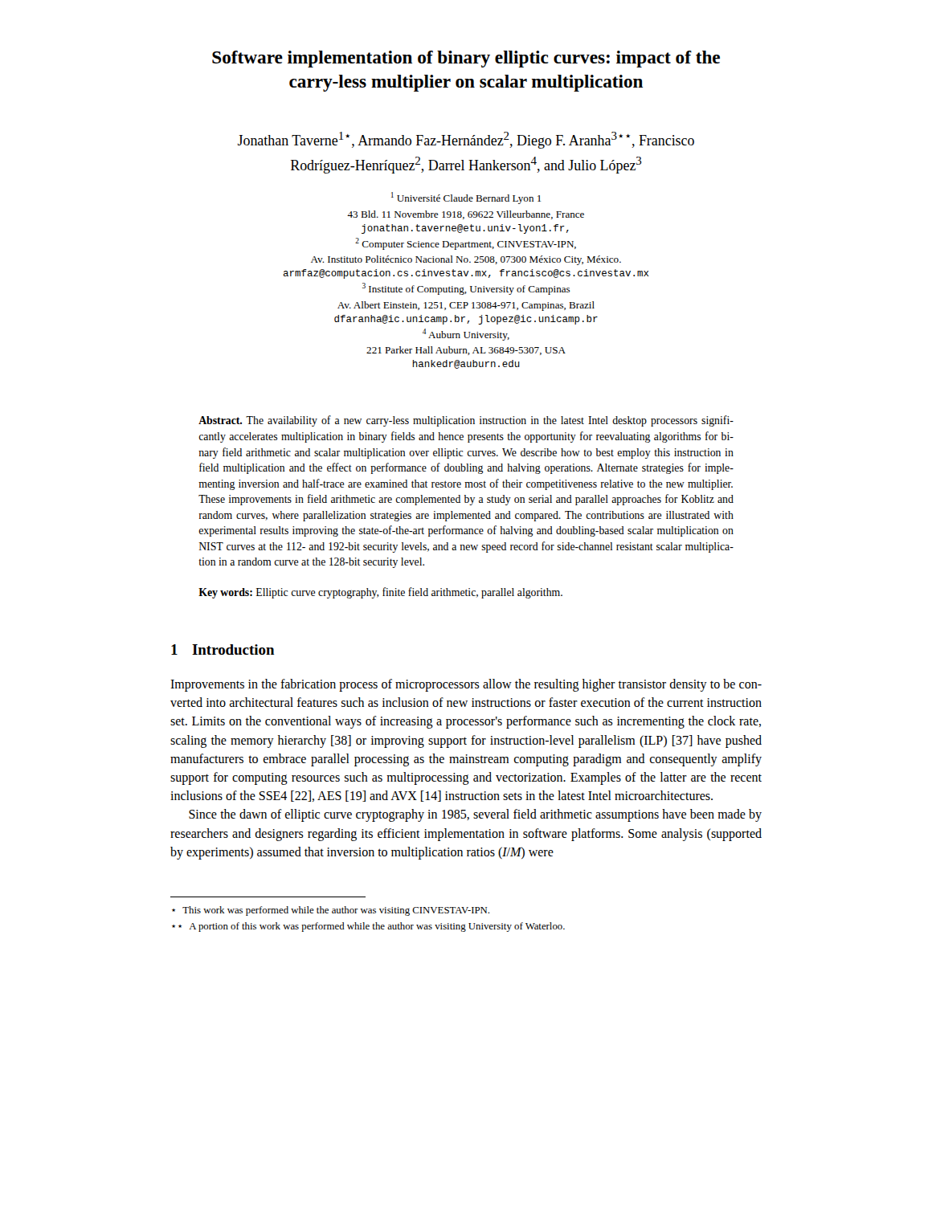Software implementation of binary elliptic curves: impact of the
carry-less multiplier on scalar multiplication
Jonathan Taverne1⋆, Armando Faz-Hernández2, Diego F. Aranha3⋆⋆, Francisco
Rodríguez-Henríquez2, Darrel Hankerson4, and Julio López3
1 Université Claude Bernard Lyon 1
43 Bld. 11 Novembre 1918, 69622 Villeurbanne, France
jonathan.taverne@etu.univ-lyon1.fr,
2 Computer Science Department, CINVESTAV-IPN,
Av. Instituto Politécnico Nacional No. 2508, 07300 México City, México.
armfaz@computacion.cs.cinvestav.mx, francisco@cs.cinvestav.mx
3 Institute of Computing, University of Campinas
Av. Albert Einstein, 1251, CEP 13084-971, Campinas, Brazil
dfaranha@ic.unicamp.br, jlopez@ic.unicamp.br
4 Auburn University,
221 Parker Hall Auburn, AL 36849-5307, USA
hankedr@auburn.edu
Abstract. The availability of a new carry-less multiplication instruction in the latest Intel desktop processors significantly accelerates multiplication in binary fields and hence presents the opportunity for reevaluating algorithms for binary field arithmetic and scalar multiplication over elliptic curves. We describe how to best employ this instruction in field multiplication and the effect on performance of doubling and halving operations. Alternate strategies for implementing inversion and half-trace are examined that restore most of their competitiveness relative to the new multiplier. These improvements in field arithmetic are complemented by a study on serial and parallel approaches for Koblitz and random curves, where parallelization strategies are implemented and compared. The contributions are illustrated with experimental results improving the state-of-the-art performance of halving and doubling-based scalar multiplication on NIST curves at the 112- and 192-bit security levels, and a new speed record for side-channel resistant scalar multiplication in a random curve at the 128-bit security level.
Key words: Elliptic curve cryptography, finite field arithmetic, parallel algorithm.
1 Introduction
Improvements in the fabrication process of microprocessors allow the resulting higher transistor density to be converted into architectural features such as inclusion of new instructions or faster execution of the current instruction set. Limits on the conventional ways of increasing a processor's performance such as incrementing the clock rate, scaling the memory hierarchy [38] or improving support for instruction-level parallelism (ILP) [37] have pushed manufacturers to embrace parallel processing as the mainstream computing paradigm and consequently amplify support for computing resources such as multiprocessing and vectorization. Examples of the latter are the recent inclusions of the SSE4 [22], AES [19] and AVX [14] instruction sets in the latest Intel microarchitectures.
Since the dawn of elliptic curve cryptography in 1985, several field arithmetic assumptions have been made by researchers and designers regarding its efficient implementation in software platforms. Some analysis (supported by experiments) assumed that inversion to multiplication ratios (I/M) were
⋆This work was performed while the author was visiting CINVESTAV-IPN.
⋆⋆A portion of this work was performed while the author was visiting University of Waterloo.